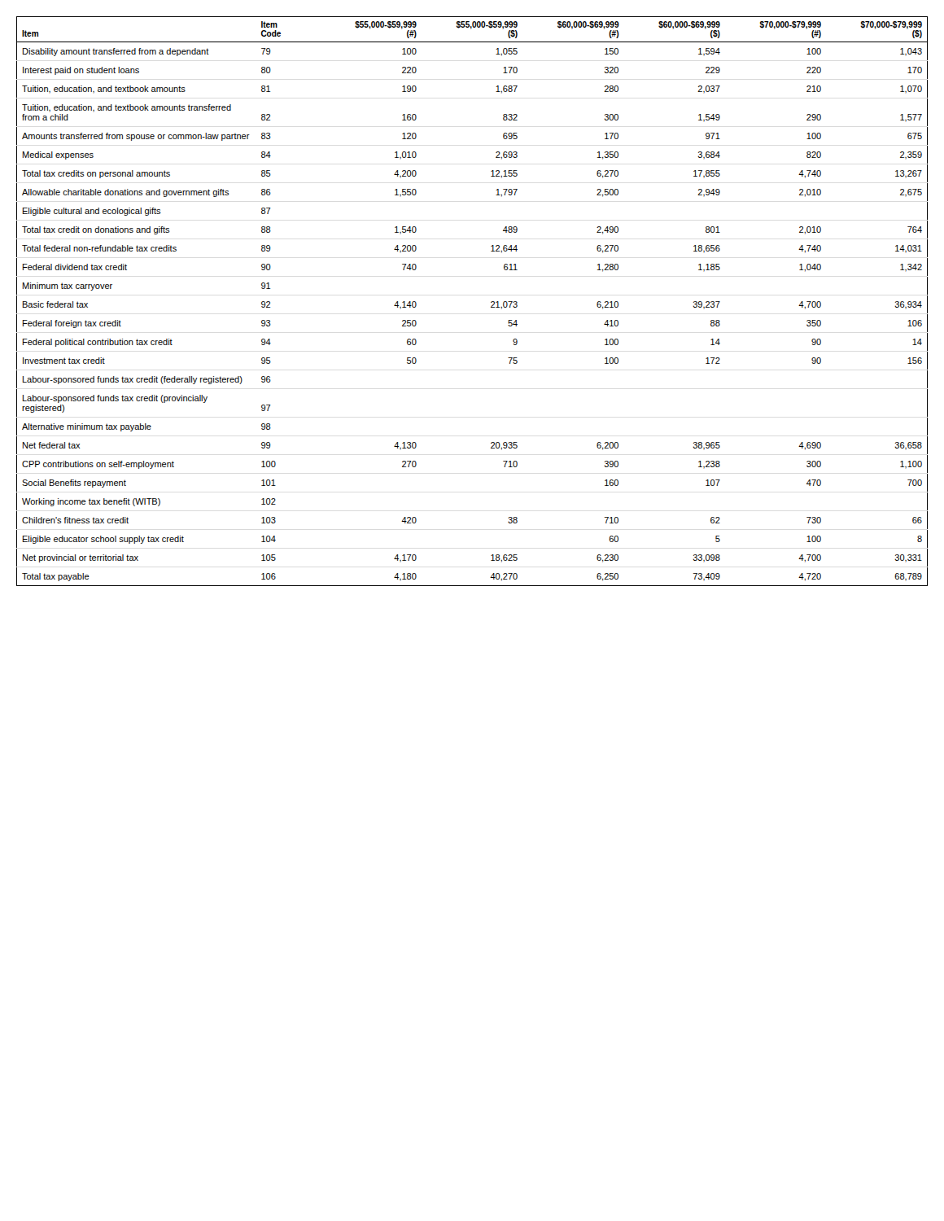| Item | Item Code | $55,000-$59,999 (#) | $55,000-$59,999 ($) | $60,000-$69,999 (#) | $60,000-$69,999 ($) | $70,000-$79,999 (#) | $70,000-$79,999 ($) |
| --- | --- | --- | --- | --- | --- | --- | --- |
| Disability amount transferred from a dependant | 79 | 100 | 1,055 | 150 | 1,594 | 100 | 1,043 |
| Interest paid on student loans | 80 | 220 | 170 | 320 | 229 | 220 | 170 |
| Tuition, education, and textbook amounts | 81 | 190 | 1,687 | 280 | 2,037 | 210 | 1,070 |
| Tuition, education, and textbook amounts transferred from a child | 82 | 160 | 832 | 300 | 1,549 | 290 | 1,577 |
| Amounts transferred from spouse or common-law partner | 83 | 120 | 695 | 170 | 971 | 100 | 675 |
| Medical expenses | 84 | 1,010 | 2,693 | 1,350 | 3,684 | 820 | 2,359 |
| Total tax credits on personal amounts | 85 | 4,200 | 12,155 | 6,270 | 17,855 | 4,740 | 13,267 |
| Allowable charitable donations and government gifts | 86 | 1,550 | 1,797 | 2,500 | 2,949 | 2,010 | 2,675 |
| Eligible cultural and ecological gifts | 87 | | | | | | |
| Total tax credit on donations and gifts | 88 | 1,540 | 489 | 2,490 | 801 | 2,010 | 764 |
| Total federal non-refundable tax credits | 89 | 4,200 | 12,644 | 6,270 | 18,656 | 4,740 | 14,031 |
| Federal dividend tax credit | 90 | 740 | 611 | 1,280 | 1,185 | 1,040 | 1,342 |
| Minimum tax carryover | 91 | | | | | | |
| Basic federal tax | 92 | 4,140 | 21,073 | 6,210 | 39,237 | 4,700 | 36,934 |
| Federal foreign tax credit | 93 | 250 | 54 | 410 | 88 | 350 | 106 |
| Federal political contribution tax credit | 94 | 60 | 9 | 100 | 14 | 90 | 14 |
| Investment tax credit | 95 | 50 | 75 | 100 | 172 | 90 | 156 |
| Labour-sponsored funds tax credit (federally registered) | 96 | | | | | | |
| Labour-sponsored funds tax credit (provincially registered) | 97 | | | | | | |
| Alternative minimum tax payable | 98 | | | | | | |
| Net federal tax | 99 | 4,130 | 20,935 | 6,200 | 38,965 | 4,690 | 36,658 |
| CPP contributions on self-employment | 100 | 270 | 710 | 390 | 1,238 | 300 | 1,100 |
| Social Benefits repayment | 101 | | | 160 | 107 | 470 | 700 |
| Working income tax benefit (WITB) | 102 | | | | | | |
| Children's fitness tax credit | 103 | 420 | 38 | 710 | 62 | 730 | 66 |
| Eligible educator school supply tax credit | 104 | | | 60 | 5 | 100 | 8 |
| Net provincial or territorial tax | 105 | 4,170 | 18,625 | 6,230 | 33,098 | 4,700 | 30,331 |
| Total tax payable | 106 | 4,180 | 40,270 | 6,250 | 73,409 | 4,720 | 68,789 |